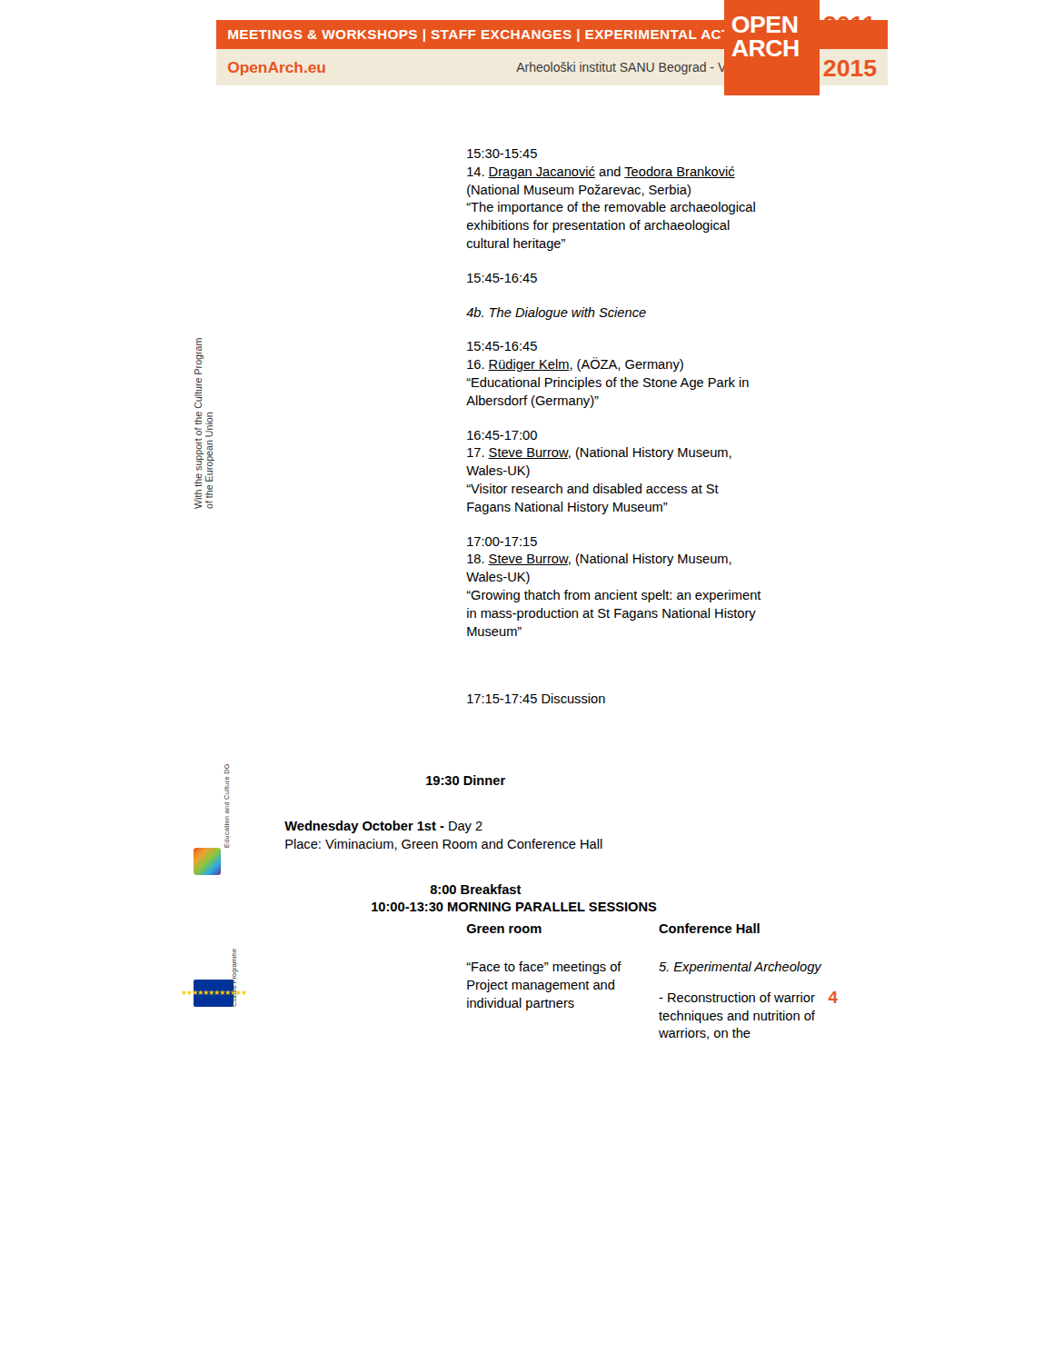MEETINGS & WORKSHOPS | STAFF EXCHANGES | EXPERIMENTAL ACTIONS
OpenArch.eu Arheološki institut SANU Beograd - Viminacium (RS)
OPEN ARCH
2011 2015
With the support of the Culture Program
of the European Union
Education and Culture DG
★★★★★★★★★★★★
Culture Programme
15:30-15:45 14. Dragan Jacanović and Teodora Branković (National Museum Požarevac, Serbia)
“The importance of the removable archaeological exhibitions for presentation of archaeological cultural heritage”
15:45-16:45
4b. The Dialogue with Science
15:45-16:45 16. Rüdiger Kelm, (AÖZA, Germany)
“Educational Principles of the Stone Age Park in Albersdorf (Germany)”
16:45-17:00 17. Steve Burrow, (National History Museum, Wales-UK)
“Visitor research and disabled access at St Fagans National History Museum”
17:00-17:15 18. Steve Burrow, (National History Museum, Wales-UK)
“Growing thatch from ancient spelt: an experiment in mass-production at St Fagans National History Museum”
17:15-17:45 Discussion
19:30 Dinner
Wednesday October 1st - Day 2
Place: Viminacium, Green Room and Conference Hall
8:00 Breakfast
10:00-13:30 MORNING PARALLEL SESSIONS
Green room
“Face to face” meetings of Project management and individual partners
Conference Hall
5. Experimental Archeology
- Reconstruction of warrior techniques and nutrition of warriors, on the
4